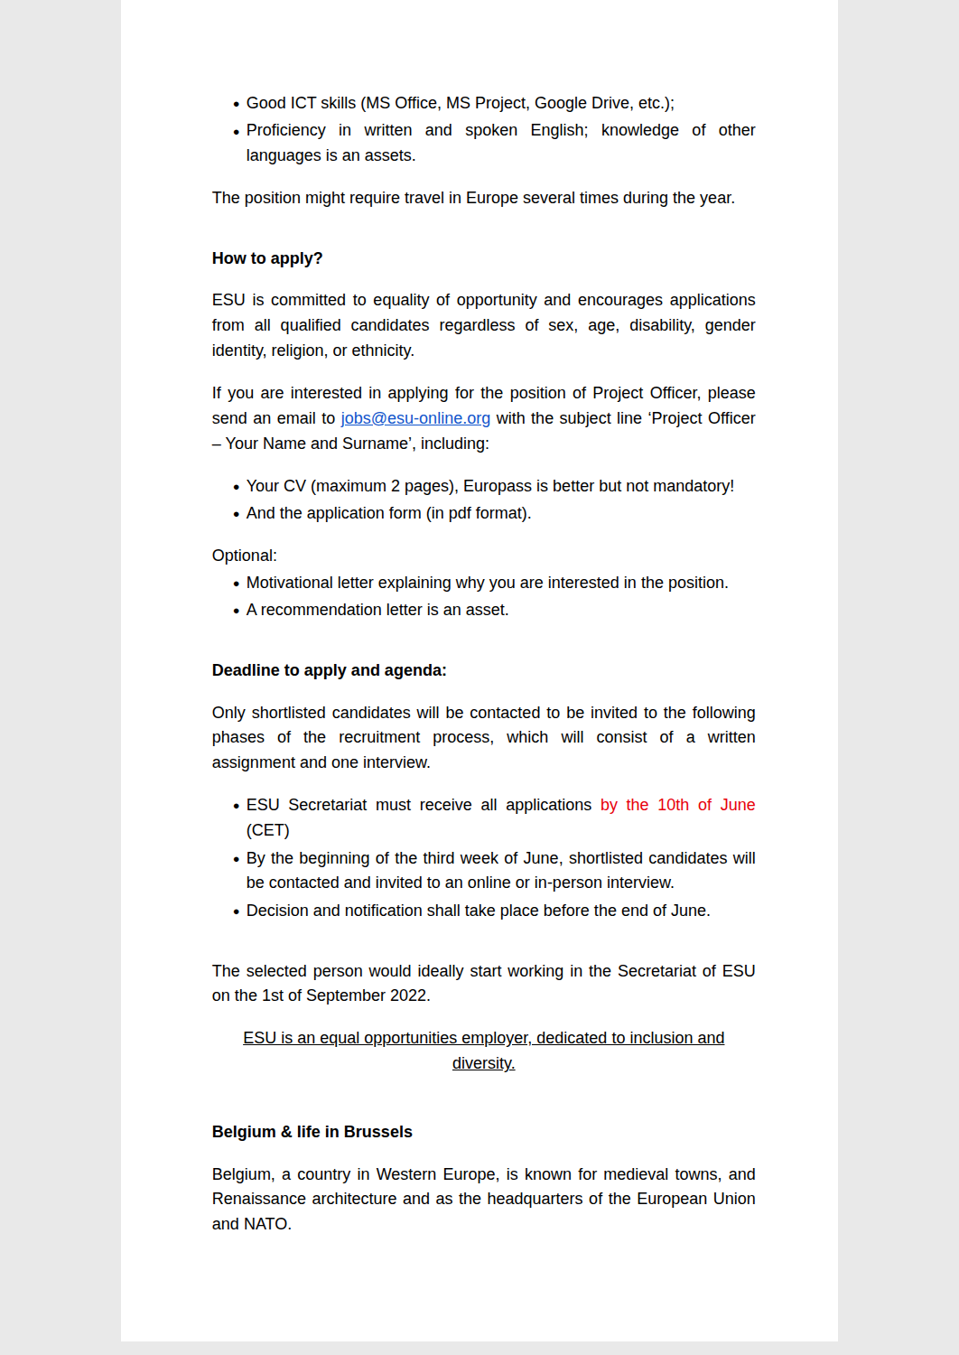Good ICT skills (MS Office, MS Project, Google Drive, etc.);
Proficiency in written and spoken English; knowledge of other languages is an assets.
The position might require travel in Europe several times during the year.
How to apply?
ESU is committed to equality of opportunity and encourages applications from all qualified candidates regardless of sex, age, disability, gender identity, religion, or ethnicity.
If you are interested in applying for the position of Project Officer, please send an email to jobs@esu-online.org with the subject line ‘Project Officer – Your Name and Surname’, including:
Your CV (maximum 2 pages), Europass is better but not mandatory!
And the application form (in pdf format).
Optional:
Motivational letter explaining why you are interested in the position.
A recommendation letter is an asset.
Deadline to apply and agenda:
Only shortlisted candidates will be contacted to be invited to the following phases of the recruitment process, which will consist of a written assignment and one interview.
ESU Secretariat must receive all applications by the 10th of June (CET)
By the beginning of the third week of June, shortlisted candidates will be contacted and invited to an online or in-person interview.
Decision and notification shall take place before the end of June.
The selected person would ideally start working in the Secretariat of ESU on the 1st of September 2022.
ESU is an equal opportunities employer, dedicated to inclusion and diversity.
Belgium & life in Brussels
Belgium, a country in Western Europe, is known for medieval towns, and Renaissance architecture and as the headquarters of the European Union and NATO.